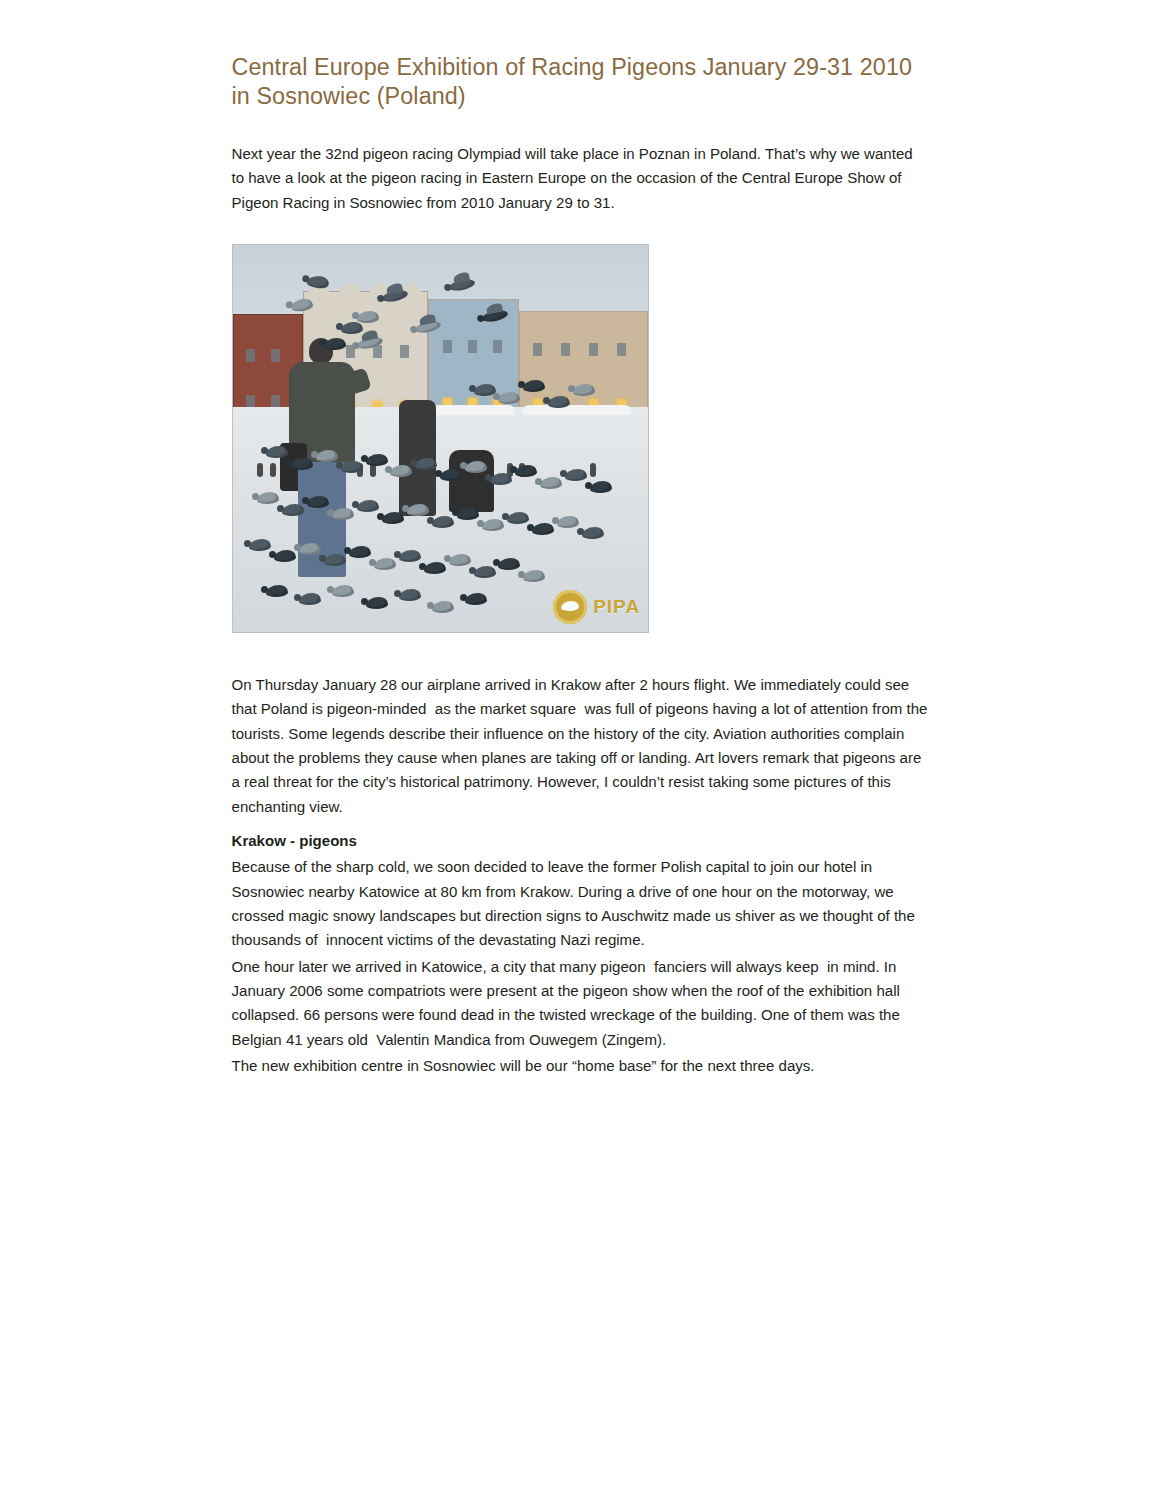Central Europe Exhibition of Racing Pigeons January 29-31 2010 in Sosnowiec (Poland)
Next year the 32nd pigeon racing Olympiad will take place in Poznan in Poland. That’s why we wanted to have a look at the pigeon racing in Eastern Europe on the occasion of the Central Europe Show of Pigeon Racing in Sosnowiec from 2010 January 29 to 31.
PIPA
On Thursday January 28 our airplane arrived in Krakow after 2 hours flight. We immediately could see that Poland is pigeon-minded as the market square was full of pigeons having a lot of attention from the tourists. Some legends describe their influence on the history of the city. Aviation authorities complain about the problems they cause when planes are taking off or landing. Art lovers remark that pigeons are a real threat for the city’s historical patrimony. However, I couldn’t resist taking some pictures of this enchanting view.
Krakow - pigeons
Because of the sharp cold, we soon decided to leave the former Polish capital to join our hotel in Sosnowiec nearby Katowice at 80 km from Krakow. During a drive of one hour on the motorway, we crossed magic snowy landscapes but direction signs to Auschwitz made us shiver as we thought of the thousands of innocent victims of the devastating Nazi regime.
One hour later we arrived in Katowice, a city that many pigeon fanciers will always keep in mind. In January 2006 some compatriots were present at the pigeon show when the roof of the exhibition hall collapsed. 66 persons were found dead in the twisted wreckage of the building. One of them was the Belgian 41 years old Valentin Mandica from Ouwegem (Zingem).
The new exhibition centre in Sosnowiec will be our “home base” for the next three days.